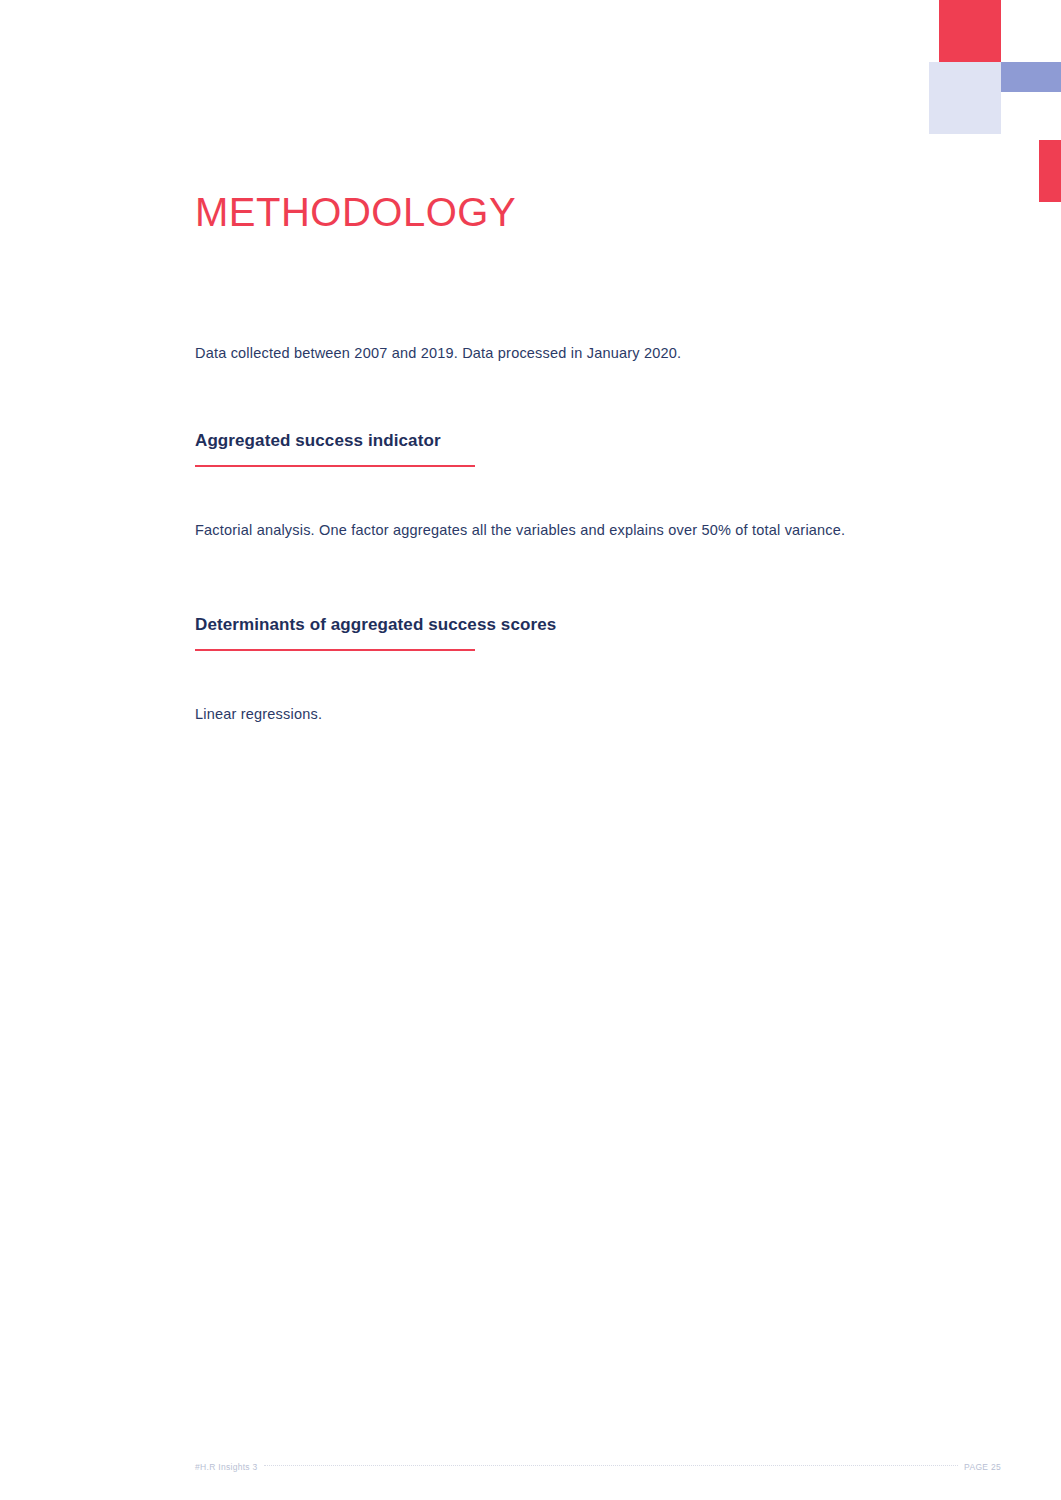METHODOLOGY
Data collected between 2007 and 2019. Data processed in January 2020.
Aggregated success indicator
Factorial analysis. One factor aggregates all the variables and explains over 50% of total variance.
Determinants of aggregated success scores
Linear regressions.
#H.R Insights 3 PAGE 25